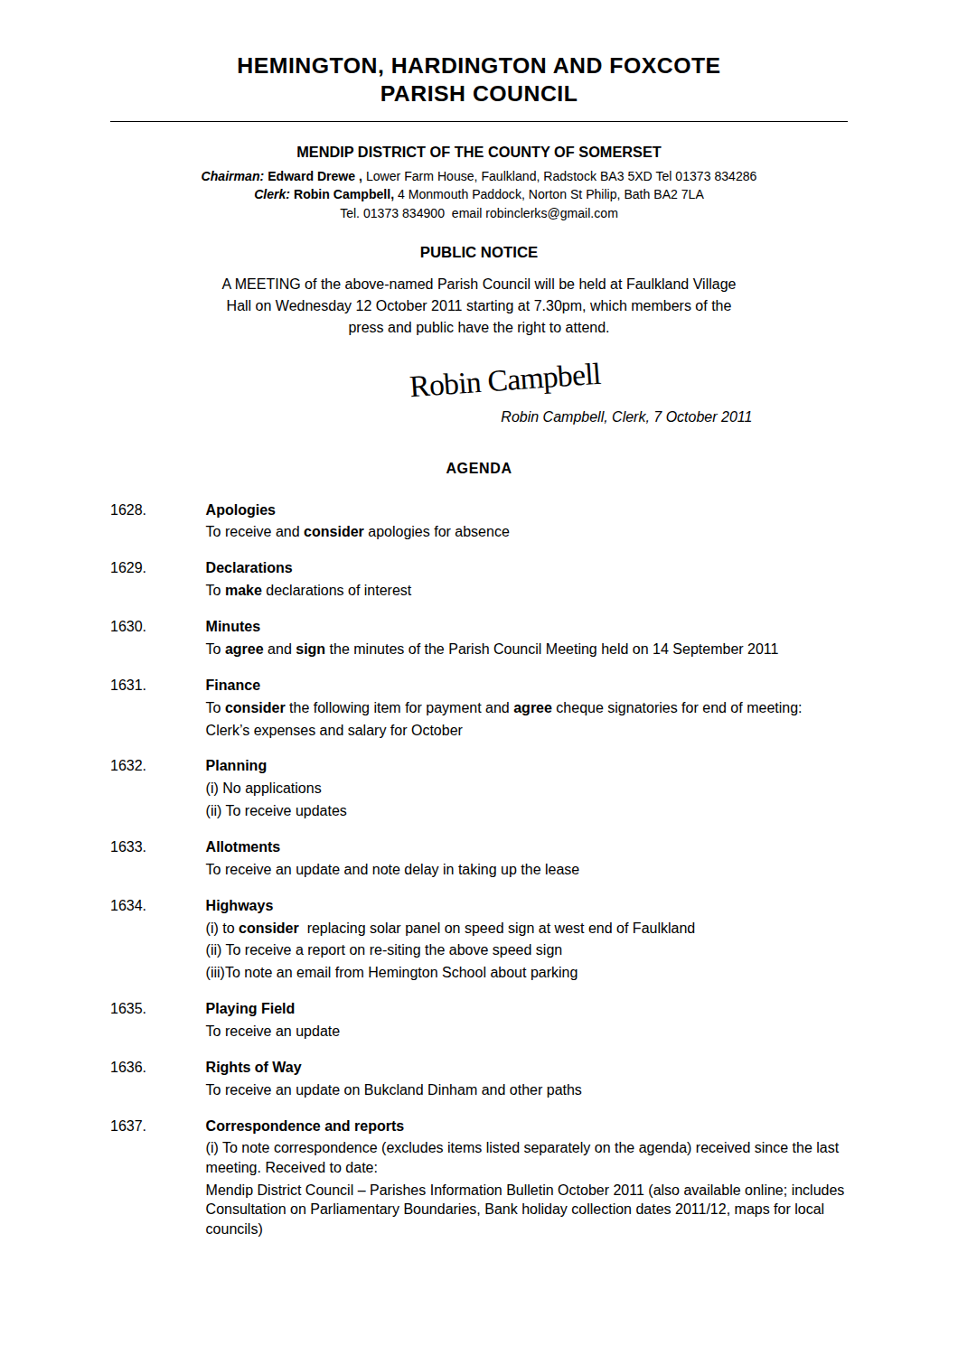HEMINGTON, HARDINGTON AND FOXCOTE
PARISH COUNCIL
MENDIP DISTRICT OF THE COUNTY OF SOMERSET
Chairman: Edward Drewe , Lower Farm House, Faulkland, Radstock BA3 5XD Tel 01373 834286
Clerk: Robin Campbell, 4 Monmouth Paddock, Norton St Philip, Bath BA2 7LA
Tel. 01373 834900 email robinclerks@gmail.com
PUBLIC NOTICE
A MEETING of the above-named Parish Council will be held at Faulkland Village Hall on Wednesday 12 October 2011 starting at 7.30pm, which members of the press and public have the right to attend.
Robin Campbell
Robin Campbell, Clerk, 7 October 2011
AGENDA
1628.
Apologies
To receive and consider apologies for absence
1629.
Declarations
To make declarations of interest
1630.
Minutes
To agree and sign the minutes of the Parish Council Meeting held on 14 September 2011
1631.
Finance
To consider the following item for payment and agree cheque signatories for end of meeting:
Clerk’s expenses and salary for October
1632.
Planning
(i) No applications
(ii) To receive updates
1633.
Allotments
To receive an update and note delay in taking up the lease
1634.
Highways
(i) to consider replacing solar panel on speed sign at west end of Faulkland
(ii) To receive a report on re-siting the above speed sign
(iii)To note an email from Hemington School about parking
1635.
Playing Field
To receive an update
1636.
Rights of Way
To receive an update on Bukcland Dinham and other paths
1637.
Correspondence and reports
(i) To note correspondence (excludes items listed separately on the agenda) received since the last meeting. Received to date:
Mendip District Council – Parishes Information Bulletin October 2011 (also available online; includes Consultation on Parliamentary Boundaries, Bank holiday collection dates 2011/12, maps for local councils)